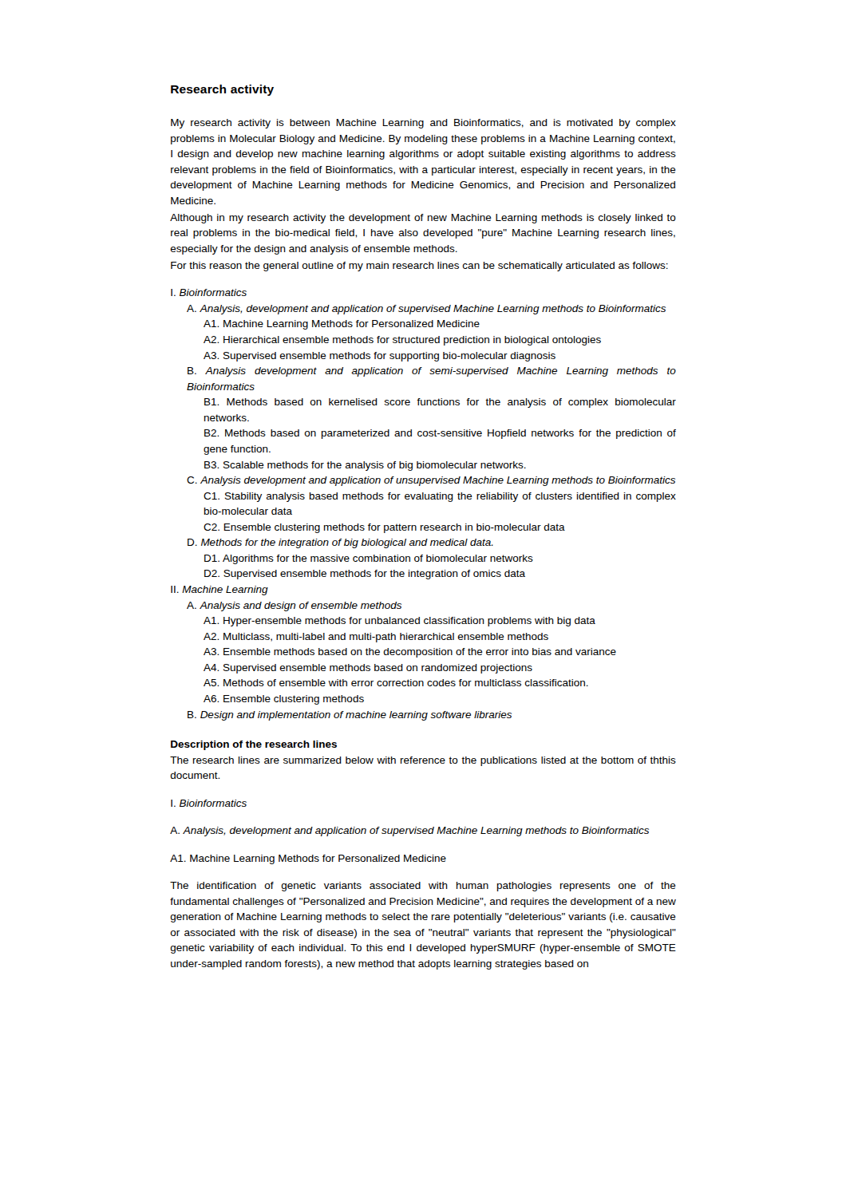Research activity
My research activity is between Machine Learning and Bioinformatics, and is motivated by complex problems in Molecular Biology and Medicine. By modeling these problems in a Machine Learning context, I design and develop new machine learning algorithms or adopt suitable existing algorithms to address relevant problems in the field of Bioinformatics, with a particular interest, especially in recent years, in the development of Machine Learning methods for Medicine Genomics, and Precision and Personalized Medicine.
Although in my research activity the development of new Machine Learning methods is closely linked to real problems in the bio-medical field, I have also developed "pure" Machine Learning research lines, especially for the design and analysis of ensemble methods.
For this reason the general outline of my main research lines can be schematically articulated as follows:
I. Bioinformatics
A. Analysis, development and application of supervised Machine Learning methods to Bioinformatics
A1. Machine Learning Methods for Personalized Medicine
A2. Hierarchical ensemble methods for structured prediction in biological ontologies
A3. Supervised ensemble methods for supporting bio-molecular diagnosis
B. Analysis development and application of semi-supervised Machine Learning methods to Bioinformatics
B1. Methods based on kernelised score functions for the analysis of complex biomolecular networks.
B2. Methods based on parameterized and cost-sensitive Hopfield networks for the prediction of gene function.
B3. Scalable methods for the analysis of big biomolecular networks.
C. Analysis development and application of unsupervised Machine Learning methods to Bioinformatics
C1. Stability analysis based methods for evaluating the reliability of clusters identified in complex bio-molecular data
C2. Ensemble clustering methods for pattern research in bio-molecular data
D. Methods for the integration of big biological and medical data.
D1. Algorithms for the massive combination of biomolecular networks
D2. Supervised ensemble methods for the integration of omics data
II. Machine Learning
A. Analysis and design of ensemble methods
A1. Hyper-ensemble methods for unbalanced classification problems with big data
A2. Multiclass, multi-label and multi-path hierarchical ensemble methods
A3. Ensemble methods based on the decomposition of the error into bias and variance
A4. Supervised ensemble methods based on randomized projections
A5. Methods of ensemble with error correction codes for multiclass classification.
A6. Ensemble clustering methods
B. Design and implementation of machine learning software libraries
Description of the research lines
The research lines are summarized below with reference to the publications listed at the bottom of ththis document.
I. Bioinformatics
A. Analysis, development and application of supervised Machine Learning methods to Bioinformatics
A1. Machine Learning Methods for Personalized Medicine
The identification of genetic variants associated with human pathologies represents one of the fundamental challenges of "Personalized and Precision Medicine", and requires the development of a new generation of Machine Learning methods to select the rare potentially "deleterious" variants (i.e. causative or associated with the risk of disease) in the sea of "neutral" variants that represent the "physiological" genetic variability of each individual. To this end I developed hyperSMURF (hyper-ensemble of SMOTE under-sampled random forests), a new method that adopts learning strategies based on